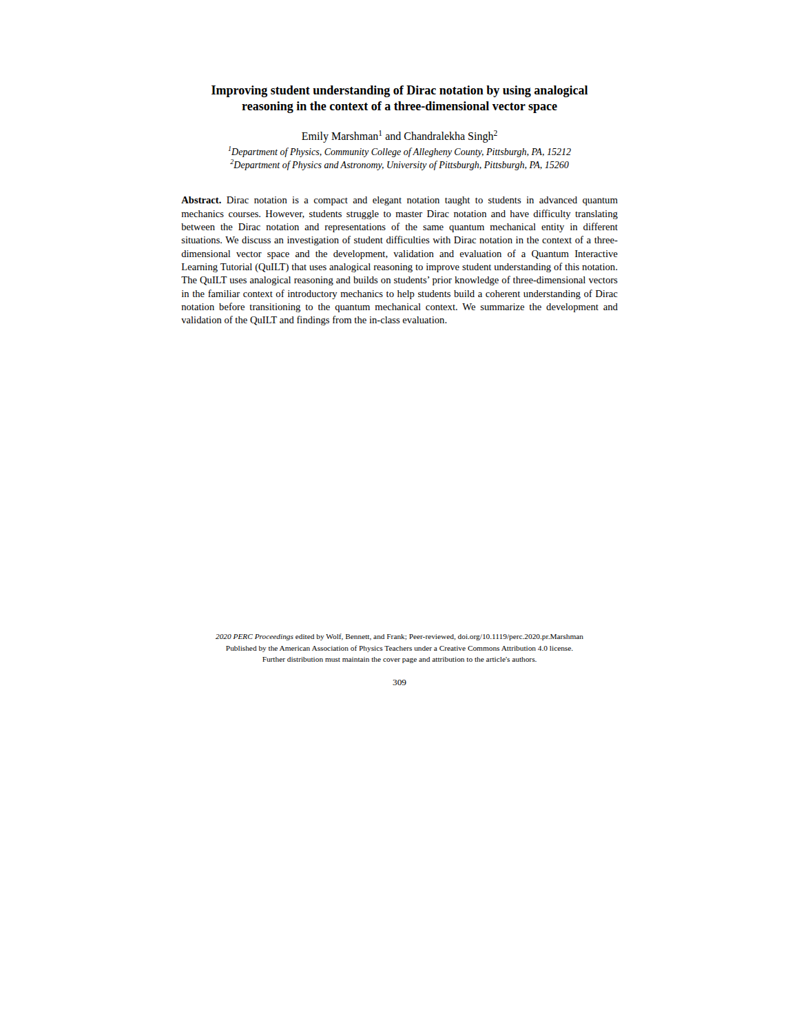Improving student understanding of Dirac notation by using analogical reasoning in the context of a three-dimensional vector space
Emily Marshman1 and Chandralekha Singh2
1Department of Physics, Community College of Allegheny County, Pittsburgh, PA, 15212
2Department of Physics and Astronomy, University of Pittsburgh, Pittsburgh, PA, 15260
Abstract. Dirac notation is a compact and elegant notation taught to students in advanced quantum mechanics courses. However, students struggle to master Dirac notation and have difficulty translating between the Dirac notation and representations of the same quantum mechanical entity in different situations. We discuss an investigation of student difficulties with Dirac notation in the context of a three-dimensional vector space and the development, validation and evaluation of a Quantum Interactive Learning Tutorial (QuILT) that uses analogical reasoning to improve student understanding of this notation. The QuILT uses analogical reasoning and builds on students’ prior knowledge of three-dimensional vectors in the familiar context of introductory mechanics to help students build a coherent understanding of Dirac notation before transitioning to the quantum mechanical context. We summarize the development and validation of the QuILT and findings from the in-class evaluation.
2020 PERC Proceedings edited by Wolf, Bennett, and Frank; Peer-reviewed, doi.org/10.1119/perc.2020.pr.Marshman
Published by the American Association of Physics Teachers under a Creative Commons Attribution 4.0 license.
Further distribution must maintain the cover page and attribution to the article's authors.
309